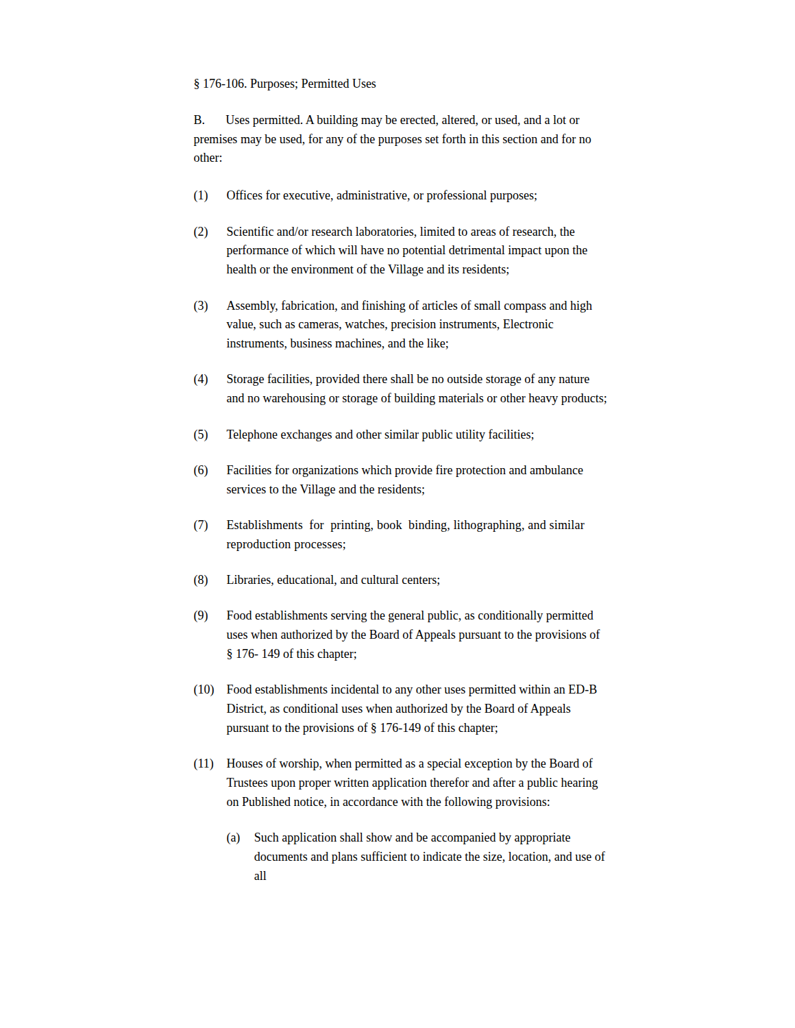§ 176-106. Purposes; Permitted Uses
B. Uses permitted. A building may be erected, altered, or used, and a lot or premises may be used, for any of the purposes set forth in this section and for no other:
(1) Offices for executive, administrative, or professional purposes;
(2) Scientific and/or research laboratories, limited to areas of research, the performance of which will have no potential detrimental impact upon the health or the environment of the Village and its residents;
(3) Assembly, fabrication, and finishing of articles of small compass and high value, such as cameras, watches, precision instruments, Electronic instruments, business machines, and the like;
(4) Storage facilities, provided there shall be no outside storage of any nature and no warehousing or storage of building materials or other heavy products;
(5) Telephone exchanges and other similar public utility facilities;
(6) Facilities for organizations which provide fire protection and ambulance services to the Village and the residents;
(7) Establishments for printing, book binding, lithographing, and similar reproduction processes;
(8) Libraries, educational, and cultural centers;
(9) Food establishments serving the general public, as conditionally permitted uses when authorized by the Board of Appeals pursuant to the provisions of § 176- 149 of this chapter;
(10) Food establishments incidental to any other uses permitted within an ED-B District, as conditional uses when authorized by the Board of Appeals pursuant to the provisions of § 176-149 of this chapter;
(11) Houses of worship, when permitted as a special exception by the Board of Trustees upon proper written application therefor and after a public hearing on Published notice, in accordance with the following provisions:
(a) Such application shall show and be accompanied by appropriate documents and plans sufficient to indicate the size, location, and use of all